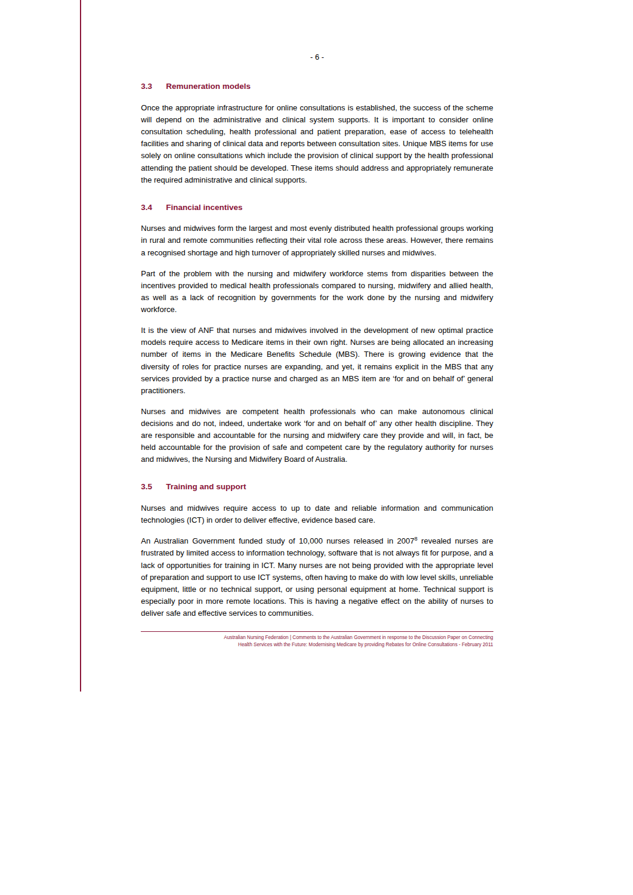- 6 -
3.3 Remuneration models
Once the appropriate infrastructure for online consultations is established, the success of the scheme will depend on the administrative and clinical system supports. It is important to consider online consultation scheduling, health professional and patient preparation, ease of access to telehealth facilities and sharing of clinical data and reports between consultation sites. Unique MBS items for use solely on online consultations which include the provision of clinical support by the health professional attending the patient should be developed. These items should address and appropriately remunerate the required administrative and clinical supports.
3.4 Financial incentives
Nurses and midwives form the largest and most evenly distributed health professional groups working in rural and remote communities reflecting their vital role across these areas. However, there remains a recognised shortage and high turnover of appropriately skilled nurses and midwives.
Part of the problem with the nursing and midwifery workforce stems from disparities between the incentives provided to medical health professionals compared to nursing, midwifery and allied health, as well as a lack of recognition by governments for the work done by the nursing and midwifery workforce.
It is the view of ANF that nurses and midwives involved in the development of new optimal practice models require access to Medicare items in their own right. Nurses are being allocated an increasing number of items in the Medicare Benefits Schedule (MBS). There is growing evidence that the diversity of roles for practice nurses are expanding, and yet, it remains explicit in the MBS that any services provided by a practice nurse and charged as an MBS item are ‘for and on behalf of’ general practitioners.
Nurses and midwives are competent health professionals who can make autonomous clinical decisions and do not, indeed, undertake work ‘for and on behalf of’ any other health discipline. They are responsible and accountable for the nursing and midwifery care they provide and will, in fact, be held accountable for the provision of safe and competent care by the regulatory authority for nurses and midwives, the Nursing and Midwifery Board of Australia.
3.5 Training and support
Nurses and midwives require access to up to date and reliable information and communication technologies (ICT) in order to deliver effective, evidence based care.
An Australian Government funded study of 10,000 nurses released in 20078 revealed nurses are frustrated by limited access to information technology, software that is not always fit for purpose, and a lack of opportunities for training in ICT. Many nurses are not being provided with the appropriate level of preparation and support to use ICT systems, often having to make do with low level skills, unreliable equipment, little or no technical support, or using personal equipment at home. Technical support is especially poor in more remote locations. This is having a negative effect on the ability of nurses to deliver safe and effective services to communities.
Australian Nursing Federation | Comments to the Australian Government in response to the Discussion Paper on Connecting
Health Services with the Future: Modernising Medicare by providing Rebates for Online Consultations - February 2011